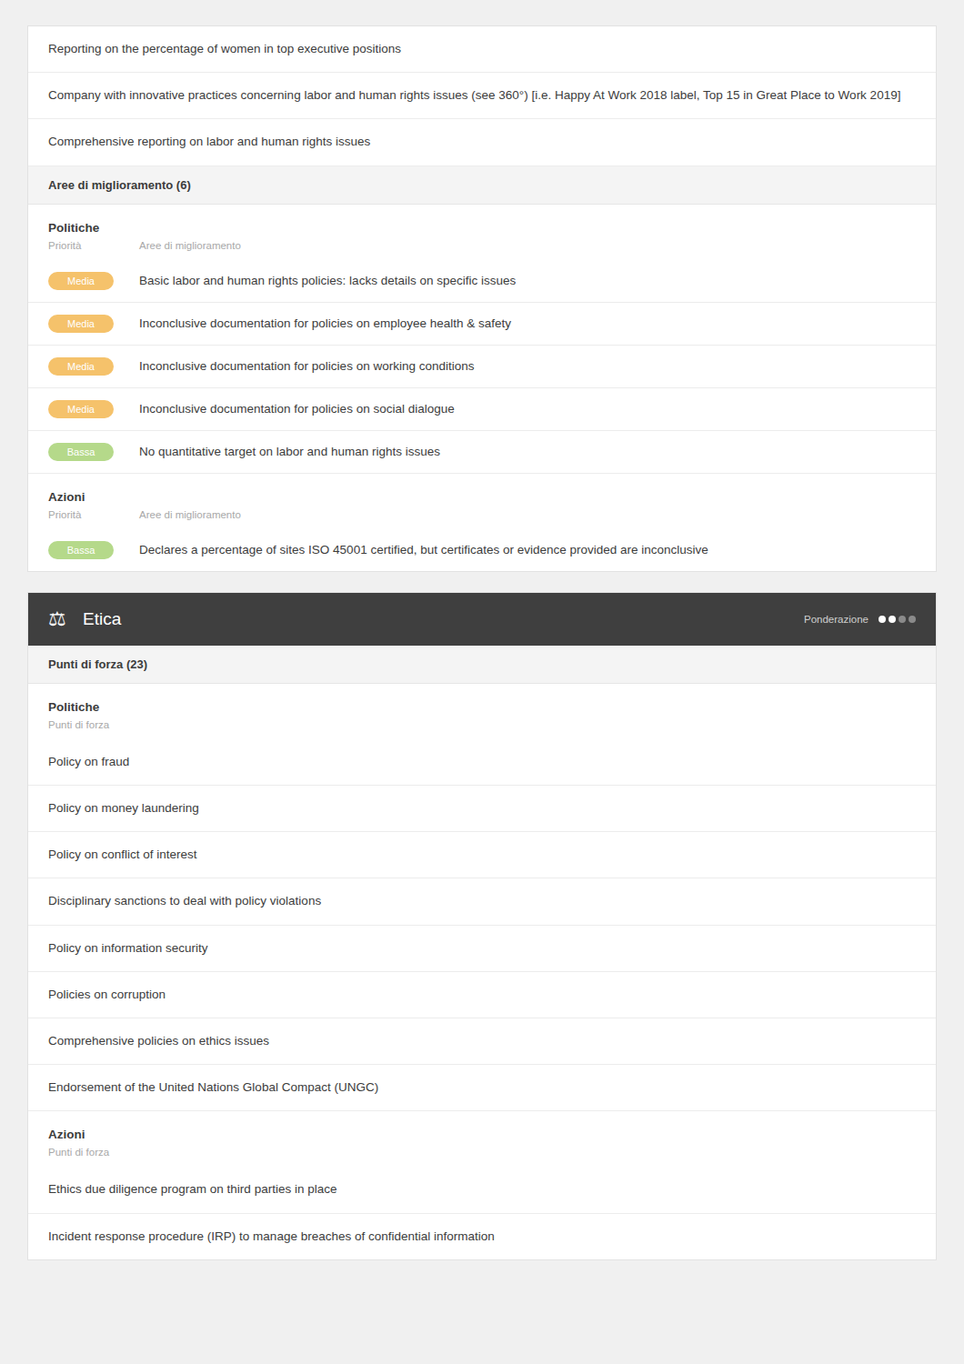Reporting on the percentage of women in top executive positions
Company with innovative practices concerning labor and human rights issues (see 360°) [i.e. Happy At Work 2018 label, Top 15 in Great Place to Work 2019]
Comprehensive reporting on labor and human rights issues
Aree di miglioramento (6)
Politiche
Priorità Aree di miglioramento
Media Basic labor and human rights policies: lacks details on specific issues
Media Inconclusive documentation for policies on employee health & safety
Media Inconclusive documentation for policies on working conditions
Media Inconclusive documentation for policies on social dialogue
Bassa No quantitative target on labor and human rights issues
Azioni
Priorità Aree di miglioramento
Bassa Declares a percentage of sites ISO 45001 certified, but certificates or evidence provided are inconclusive
⚖ Etica Ponderazione
Punti di forza (23)
Politiche
Punti di forza
Policy on fraud
Policy on money laundering
Policy on conflict of interest
Disciplinary sanctions to deal with policy violations
Policy on information security
Policies on corruption
Comprehensive policies on ethics issues
Endorsement of the United Nations Global Compact (UNGC)
Azioni
Punti di forza
Ethics due diligence program on third parties in place
Incident response procedure (IRP) to manage breaches of confidential information